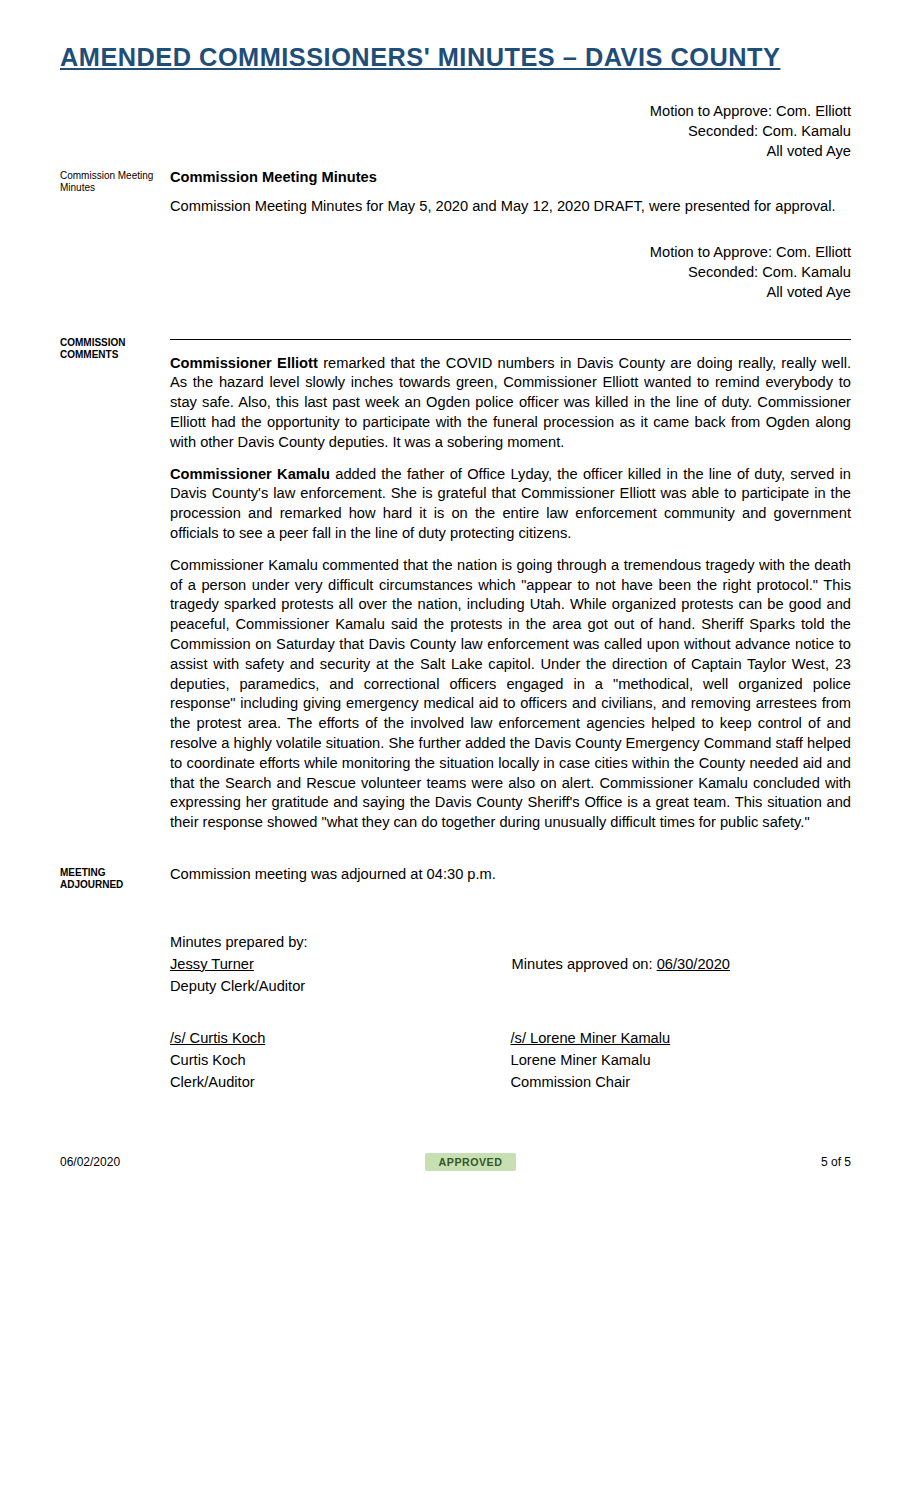AMENDED COMMISSIONERS' MINUTES – DAVIS COUNTY
Motion to Approve: Com. Elliott
Seconded: Com. Kamalu
All voted Aye
Commission Meeting Minutes
Commission Meeting Minutes
Commission Meeting Minutes for May 5, 2020 and May 12, 2020 DRAFT, were presented for approval.
Motion to Approve: Com. Elliott
Seconded: Com. Kamalu
All voted Aye
COMMISSION COMMENTS
Commissioner Elliott remarked that the COVID numbers in Davis County are doing really, really well. As the hazard level slowly inches towards green, Commissioner Elliott wanted to remind everybody to stay safe. Also, this last past week an Ogden police officer was killed in the line of duty. Commissioner Elliott had the opportunity to participate with the funeral procession as it came back from Ogden along with other Davis County deputies. It was a sobering moment.
Commissioner Kamalu added the father of Office Lyday, the officer killed in the line of duty, served in Davis County's law enforcement. She is grateful that Commissioner Elliott was able to participate in the procession and remarked how hard it is on the entire law enforcement community and government officials to see a peer fall in the line of duty protecting citizens.
Commissioner Kamalu commented that the nation is going through a tremendous tragedy with the death of a person under very difficult circumstances which "appear to not have been the right protocol." This tragedy sparked protests all over the nation, including Utah. While organized protests can be good and peaceful, Commissioner Kamalu said the protests in the area got out of hand. Sheriff Sparks told the Commission on Saturday that Davis County law enforcement was called upon without advance notice to assist with safety and security at the Salt Lake capitol. Under the direction of Captain Taylor West, 23 deputies, paramedics, and correctional officers engaged in a "methodical, well organized police response" including giving emergency medical aid to officers and civilians, and removing arrestees from the protest area. The efforts of the involved law enforcement agencies helped to keep control of and resolve a highly volatile situation. She further added the Davis County Emergency Command staff helped to coordinate efforts while monitoring the situation locally in case cities within the County needed aid and that the Search and Rescue volunteer teams were also on alert. Commissioner Kamalu concluded with expressing her gratitude and saying the Davis County Sheriff's Office is a great team. This situation and their response showed "what they can do together during unusually difficult times for public safety."
MEETING ADJOURNED
Commission meeting was adjourned at 04:30 p.m.
Minutes prepared by:
Jessy Turner Minutes approved on: 06/30/2020
Deputy Clerk/Auditor
| /s/ Curtis Koch | /s/ Lorene Miner Kamalu |
| Curtis Koch | Lorene Miner Kamalu |
| Clerk/Auditor | Commission Chair |
06/02/2020 APPROVED 5 of 5